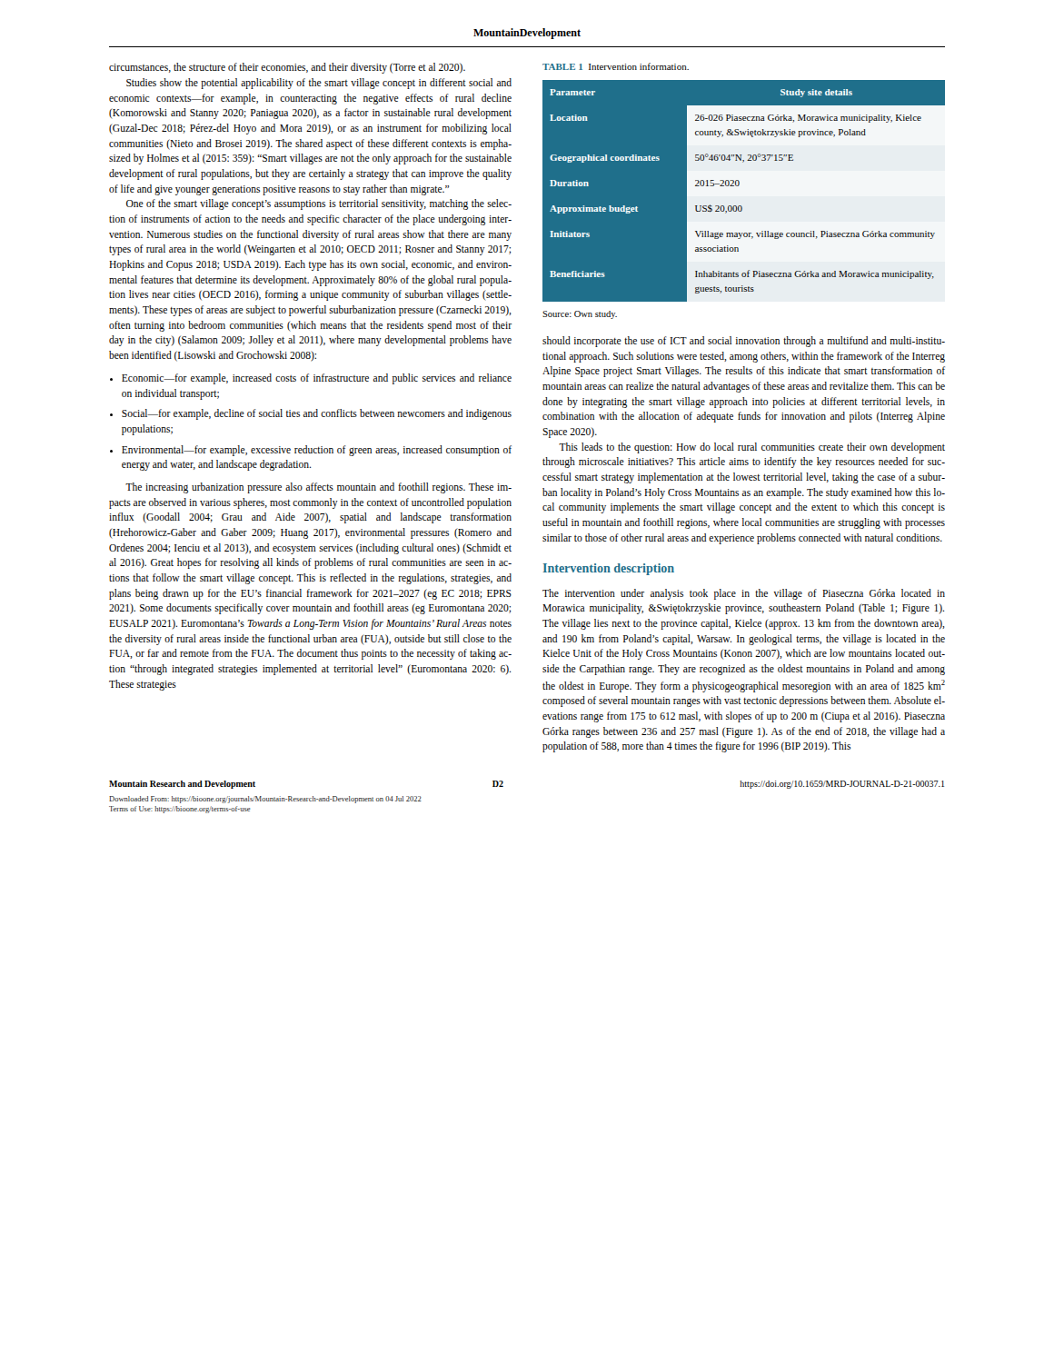MountainDevelopment
circumstances, the structure of their economies, and their diversity (Torre et al 2020).
Studies show the potential applicability of the smart village concept in different social and economic contexts—for example, in counteracting the negative effects of rural decline (Komorowski and Stanny 2020; Paniagua 2020), as a factor in sustainable rural development (Guzal-Dec 2018; Pérez-del Hoyo and Mora 2019), or as an instrument for mobilizing local communities (Nieto and Brosei 2019). The shared aspect of these different contexts is emphasized by Holmes et al (2015: 359): “Smart villages are not the only approach for the sustainable development of rural populations, but they are certainly a strategy that can improve the quality of life and give younger generations positive reasons to stay rather than migrate.”
One of the smart village concept’s assumptions is territorial sensitivity, matching the selection of instruments of action to the needs and specific character of the place undergoing intervention. Numerous studies on the functional diversity of rural areas show that there are many types of rural area in the world (Weingarten et al 2010; OECD 2011; Rosner and Stanny 2017; Hopkins and Copus 2018; USDA 2019). Each type has its own social, economic, and environmental features that determine its development. Approximately 80% of the global rural population lives near cities (OECD 2016), forming a unique community of suburban villages (settlements). These types of areas are subject to powerful suburbanization pressure (Czarnecki 2019), often turning into bedroom communities (which means that the residents spend most of their day in the city) (Salamon 2009; Jolley et al 2011), where many developmental problems have been identified (Lisowski and Grochowski 2008):
Economic—for example, increased costs of infrastructure and public services and reliance on individual transport;
Social—for example, decline of social ties and conflicts between newcomers and indigenous populations;
Environmental—for example, excessive reduction of green areas, increased consumption of energy and water, and landscape degradation.
The increasing urbanization pressure also affects mountain and foothill regions. These impacts are observed in various spheres, most commonly in the context of uncontrolled population influx (Goodall 2004; Grau and Aide 2007), spatial and landscape transformation (Hrehorowicz-Gaber and Gaber 2009; Huang 2017), environmental pressures (Romero and Ordenes 2004; Ienciu et al 2013), and ecosystem services (including cultural ones) (Schmidt et al 2016). Great hopes for resolving all kinds of problems of rural communities are seen in actions that follow the smart village concept. This is reflected in the regulations, strategies, and plans being drawn up for the EU’s financial framework for 2021–2027 (eg EC 2018; EPRS 2021). Some documents specifically cover mountain and foothill areas (eg Euromontana 2020; EUSALP 2021). Euromontana’s Towards a Long-Term Vision for Mountains’ Rural Areas notes the diversity of rural areas inside the functional urban area (FUA), outside but still close to the FUA, or far and remote from the FUA. The document thus points to the necessity of taking action “through integrated strategies implemented at territorial level” (Euromontana 2020: 6). These strategies
TABLE 1 Intervention information.
| Parameter | Study site details |
| --- | --- |
| Location | 26-026 Piaseczna Górka, Morawica municipality, Kielce county, &Swiętokrzyskie province, Poland |
| Geographical coordinates | 50°46′04″N, 20°37′15″E |
| Duration | 2015–2020 |
| Approximate budget | US$ 20,000 |
| Initiators | Village mayor, village council, Piaseczna Górka community association |
| Beneficiaries | Inhabitants of Piaseczna Górka and Morawica municipality, guests, tourists |
Source: Own study.
should incorporate the use of ICT and social innovation through a multifund and multi-institutional approach. Such solutions were tested, among others, within the framework of the Interreg Alpine Space project Smart Villages. The results of this indicate that smart transformation of mountain areas can realize the natural advantages of these areas and revitalize them. This can be done by integrating the smart village approach into policies at different territorial levels, in combination with the allocation of adequate funds for innovation and pilots (Interreg Alpine Space 2020).
This leads to the question: How do local rural communities create their own development through microscale initiatives? This article aims to identify the key resources needed for successful smart strategy implementation at the lowest territorial level, taking the case of a suburban locality in Poland’s Holy Cross Mountains as an example. The study examined how this local community implements the smart village concept and the extent to which this concept is useful in mountain and foothill regions, where local communities are struggling with processes similar to those of other rural areas and experience problems connected with natural conditions.
Intervention description
The intervention under analysis took place in the village of Piaseczna Górka located in Morawica municipality, &Swiętokrzyskie province, southeastern Poland (Table 1; Figure 1). The village lies next to the province capital, Kielce (approx. 13 km from the downtown area), and 190 km from Poland’s capital, Warsaw. In geological terms, the village is located in the Kielce Unit of the Holy Cross Mountains (Konon 2007), which are low mountains located outside the Carpathian range. They are recognized as the oldest mountains in Poland and among the oldest in Europe. They form a physicogeographical mesoregion with an area of 1825 km2 composed of several mountain ranges with vast tectonic depressions between them. Absolute elevations range from 175 to 612 masl, with slopes of up to 200 m (Ciupa et al 2016). Piaseczna Górka ranges between 236 and 257 masl (Figure 1). As of the end of 2018, the village had a population of 588, more than 4 times the figure for 1996 (BIP 2019). This
Mountain Research and Development
D2
https://doi.org/10.1659/MRD-JOURNAL-D-21-00037.1
Downloaded From: https://bioone.org/journals/Mountain-Research-and-Development on 04 Jul 2022
Terms of Use: https://bioone.org/terms-of-use